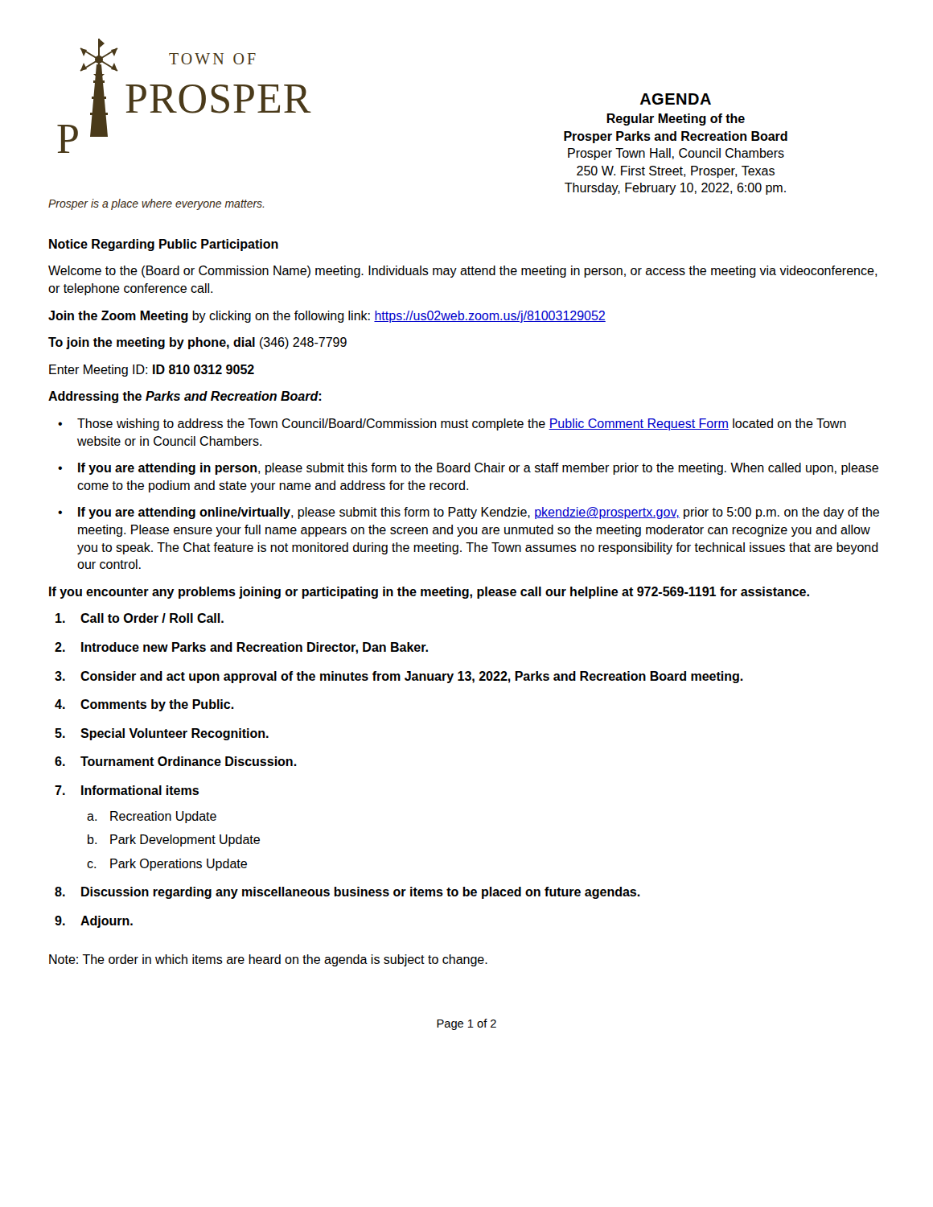TOWN OF PROSPER P
Prosper is a place where everyone matters.
AGENDA
Regular Meeting of the
Prosper Parks and Recreation Board
Prosper Town Hall, Council Chambers
250 W. First Street, Prosper, Texas
Thursday, February 10, 2022, 6:00 pm.
Notice Regarding Public Participation
Welcome to the (Board or Commission Name) meeting. Individuals may attend the meeting in person, or access the meeting via videoconference, or telephone conference call.
Join the Zoom Meeting by clicking on the following link: https://us02web.zoom.us/j/81003129052
To join the meeting by phone, dial (346) 248-7799
Enter Meeting ID: ID 810 0312 9052
Addressing the Parks and Recreation Board:
Those wishing to address the Town Council/Board/Commission must complete the Public Comment Request Form located on the Town website or in Council Chambers.
If you are attending in person, please submit this form to the Board Chair or a staff member prior to the meeting. When called upon, please come to the podium and state your name and address for the record.
If you are attending online/virtually, please submit this form to Patty Kendzie, pkendzie@prospertx.gov, prior to 5:00 p.m. on the day of the meeting. Please ensure your full name appears on the screen and you are unmuted so the meeting moderator can recognize you and allow you to speak. The Chat feature is not monitored during the meeting. The Town assumes no responsibility for technical issues that are beyond our control.
If you encounter any problems joining or participating in the meeting, please call our helpline at 972-569-1191 for assistance.
Call to Order / Roll Call.
Introduce new Parks and Recreation Director, Dan Baker.
Consider and act upon approval of the minutes from January 13, 2022, Parks and Recreation Board meeting.
Comments by the Public.
Special Volunteer Recognition.
Tournament Ordinance Discussion.
Informational items
Recreation Update
Park Development Update
Park Operations Update
Discussion regarding any miscellaneous business or items to be placed on future agendas.
Adjourn.
Note: The order in which items are heard on the agenda is subject to change.
Page 1 of 2